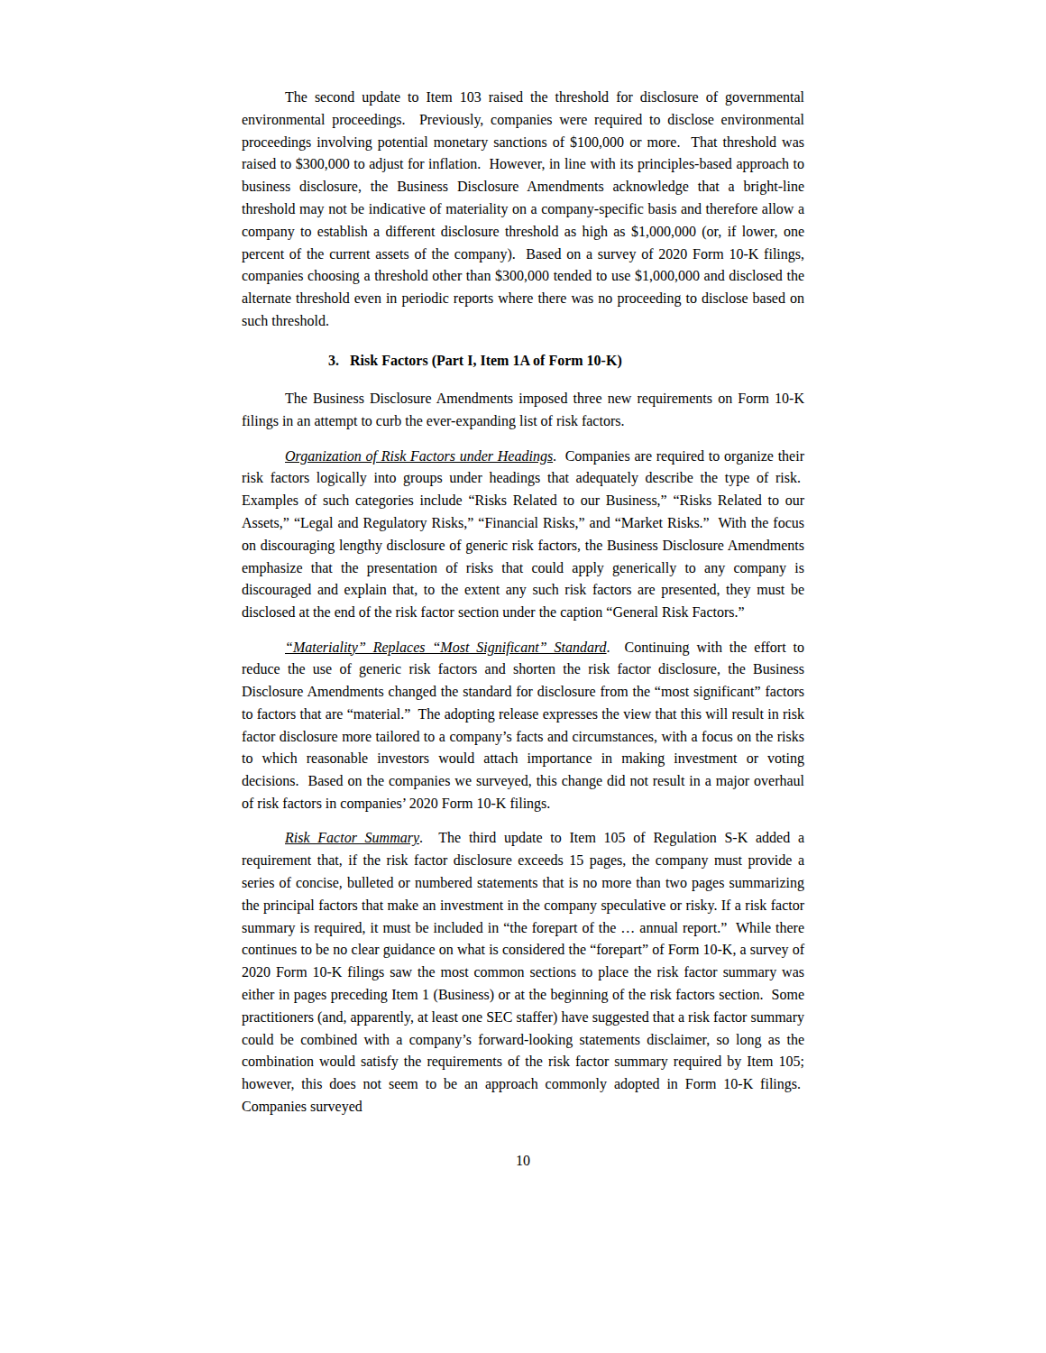The second update to Item 103 raised the threshold for disclosure of governmental environmental proceedings. Previously, companies were required to disclose environmental proceedings involving potential monetary sanctions of $100,000 or more. That threshold was raised to $300,000 to adjust for inflation. However, in line with its principles-based approach to business disclosure, the Business Disclosure Amendments acknowledge that a bright-line threshold may not be indicative of materiality on a company-specific basis and therefore allow a company to establish a different disclosure threshold as high as $1,000,000 (or, if lower, one percent of the current assets of the company). Based on a survey of 2020 Form 10-K filings, companies choosing a threshold other than $300,000 tended to use $1,000,000 and disclosed the alternate threshold even in periodic reports where there was no proceeding to disclose based on such threshold.
3. Risk Factors (Part I, Item 1A of Form 10-K)
The Business Disclosure Amendments imposed three new requirements on Form 10-K filings in an attempt to curb the ever-expanding list of risk factors.
Organization of Risk Factors under Headings. Companies are required to organize their risk factors logically into groups under headings that adequately describe the type of risk. Examples of such categories include “Risks Related to our Business,” “Risks Related to our Assets,” “Legal and Regulatory Risks,” “Financial Risks,” and “Market Risks.” With the focus on discouraging lengthy disclosure of generic risk factors, the Business Disclosure Amendments emphasize that the presentation of risks that could apply generically to any company is discouraged and explain that, to the extent any such risk factors are presented, they must be disclosed at the end of the risk factor section under the caption “General Risk Factors.”
“Materiality” Replaces “Most Significant” Standard. Continuing with the effort to reduce the use of generic risk factors and shorten the risk factor disclosure, the Business Disclosure Amendments changed the standard for disclosure from the “most significant” factors to factors that are “material.” The adopting release expresses the view that this will result in risk factor disclosure more tailored to a company’s facts and circumstances, with a focus on the risks to which reasonable investors would attach importance in making investment or voting decisions. Based on the companies we surveyed, this change did not result in a major overhaul of risk factors in companies’ 2020 Form 10-K filings.
Risk Factor Summary. The third update to Item 105 of Regulation S-K added a requirement that, if the risk factor disclosure exceeds 15 pages, the company must provide a series of concise, bulleted or numbered statements that is no more than two pages summarizing the principal factors that make an investment in the company speculative or risky. If a risk factor summary is required, it must be included in “the forepart of the … annual report.” While there continues to be no clear guidance on what is considered the “forepart” of Form 10-K, a survey of 2020 Form 10-K filings saw the most common sections to place the risk factor summary was either in pages preceding Item 1 (Business) or at the beginning of the risk factors section. Some practitioners (and, apparently, at least one SEC staffer) have suggested that a risk factor summary could be combined with a company’s forward-looking statements disclaimer, so long as the combination would satisfy the requirements of the risk factor summary required by Item 105; however, this does not seem to be an approach commonly adopted in Form 10-K filings. Companies surveyed
10